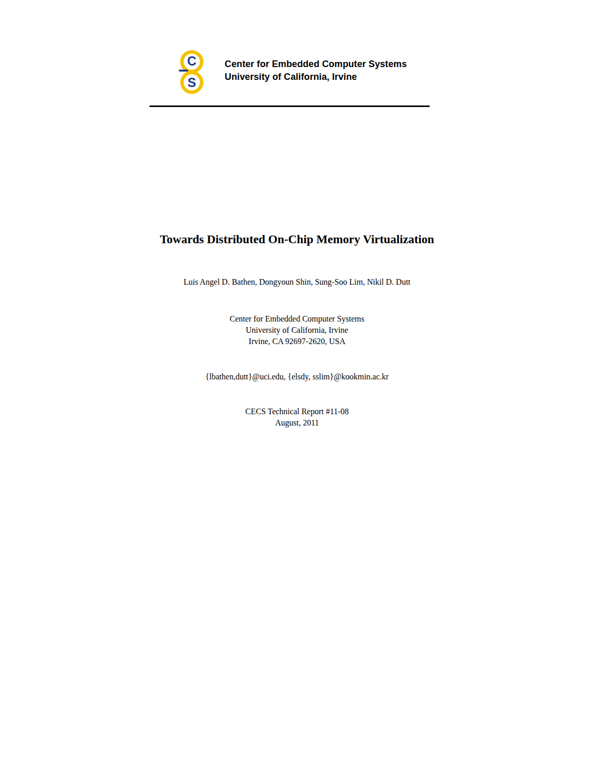C S
Center for Embedded Computer Systems
University of California, Irvine
Towards Distributed On-Chip Memory Virtualization
Luis Angel D. Bathen, Dongyoun Shin, Sung-Soo Lim, Nikil D. Dutt
Center for Embedded Computer Systems
University of California, Irvine
Irvine, CA 92697-2620, USA
{lbathen,dutt}@uci.edu, {elsdy, sslim}@kookmin.ac.kr
CECS Technical Report #11-08
August, 2011